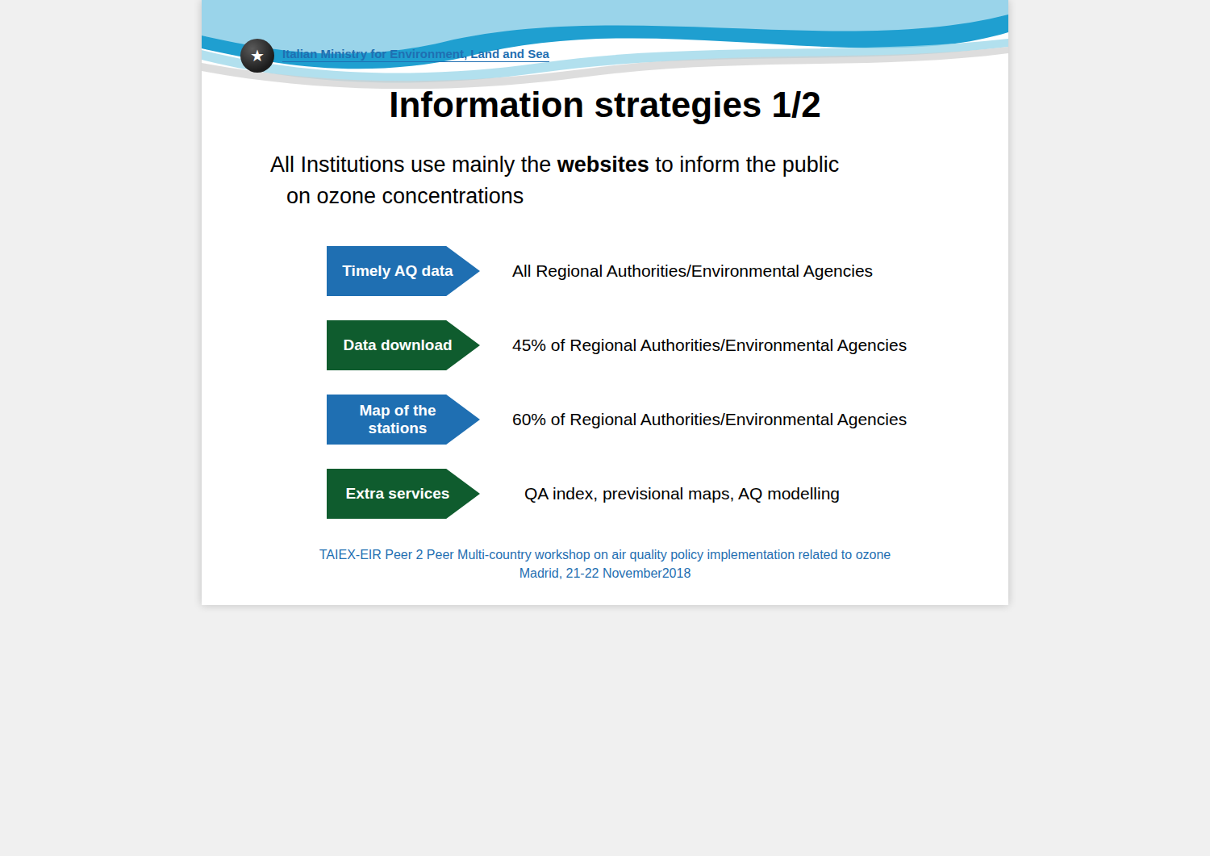★
Italian Ministry for Environment, Land and Sea
Information strategies 1/2
All Institutions use mainly the websites to inform the public on ozone concentrations
Timely AQ data
All Regional Authorities/Environmental Agencies
Data download
45% of Regional Authorities/Environmental Agencies
Map of the
stations
60% of Regional Authorities/Environmental Agencies
Extra services
QA index, previsional maps, AQ modelling
TAIEX-EIR Peer 2 Peer Multi-country workshop on air quality policy implementation related to ozone
Madrid, 21-22 November2018